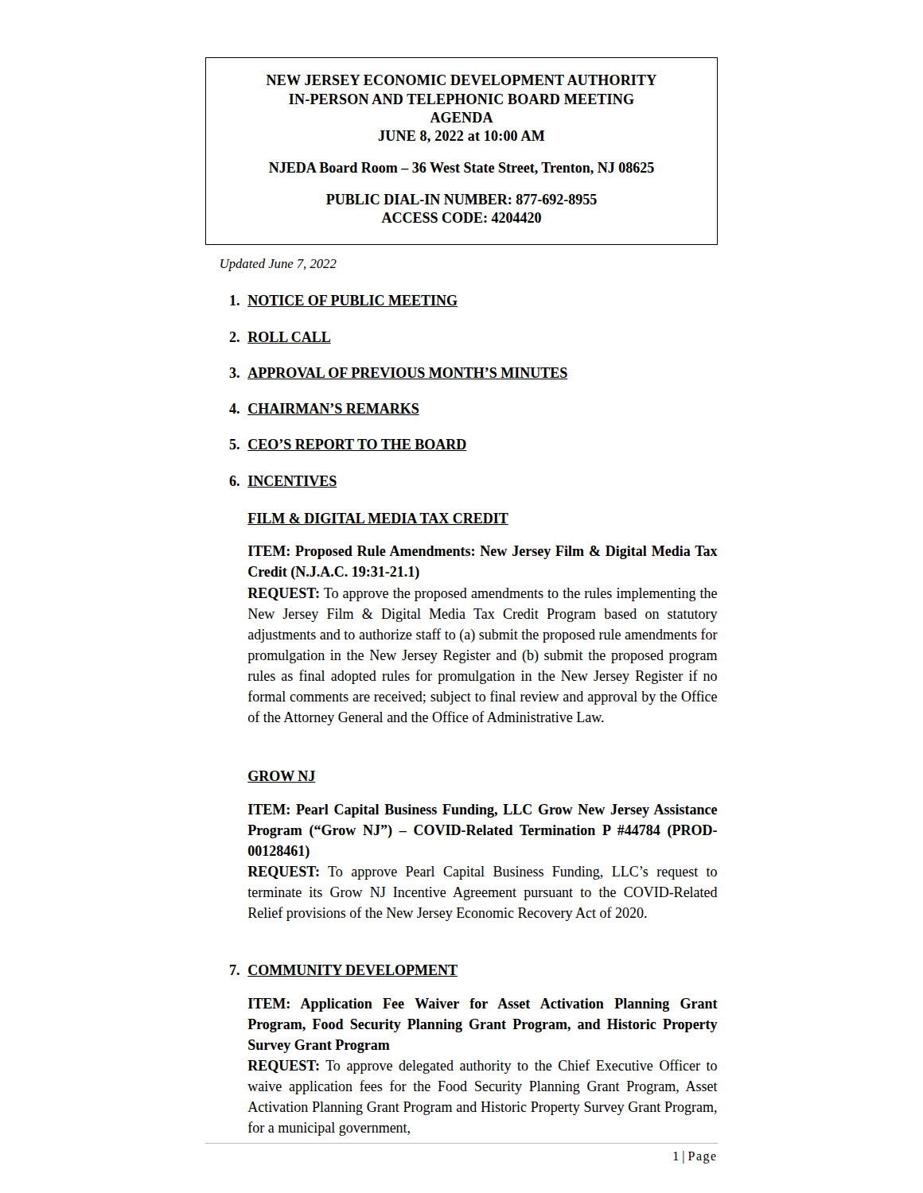NEW JERSEY ECONOMIC DEVELOPMENT AUTHORITY
IN-PERSON AND TELEPHONIC BOARD MEETING
AGENDA
JUNE 8, 2022 at 10:00 AM
NJEDA Board Room – 36 West State Street, Trenton, NJ 08625
PUBLIC DIAL-IN NUMBER: 877-692-8955
ACCESS CODE: 4204420
Updated June 7, 2022
1. Notice of Public Meeting
2. Roll Call
3. Approval of Previous Month’s Minutes
4. Chairman’s Remarks
5. CEO’s Report to the Board
6. Incentives
FILM & DIGITAL MEDIA TAX CREDIT
ITEM: Proposed Rule Amendments: New Jersey Film & Digital Media Tax Credit (N.J.A.C. 19:31-21.1)
REQUEST: To approve the proposed amendments to the rules implementing the New Jersey Film & Digital Media Tax Credit Program based on statutory adjustments and to authorize staff to (a) submit the proposed rule amendments for promulgation in the New Jersey Register and (b) submit the proposed program rules as final adopted rules for promulgation in the New Jersey Register if no formal comments are received; subject to final review and approval by the Office of the Attorney General and the Office of Administrative Law.
GROW NJ
ITEM: Pearl Capital Business Funding, LLC Grow New Jersey Assistance Program (“Grow NJ”) – COVID-Related Termination P #44784 (PROD- 00128461)
REQUEST: To approve Pearl Capital Business Funding, LLC’s request to terminate its Grow NJ Incentive Agreement pursuant to the COVID-Related Relief provisions of the New Jersey Economic Recovery Act of 2020.
7. Community Development
ITEM: Application Fee Waiver for Asset Activation Planning Grant Program, Food Security Planning Grant Program, and Historic Property Survey Grant Program
REQUEST: To approve delegated authority to the Chief Executive Officer to waive application fees for the Food Security Planning Grant Program, Asset Activation Planning Grant Program and Historic Property Survey Grant Program, for a municipal government,
1 | Page